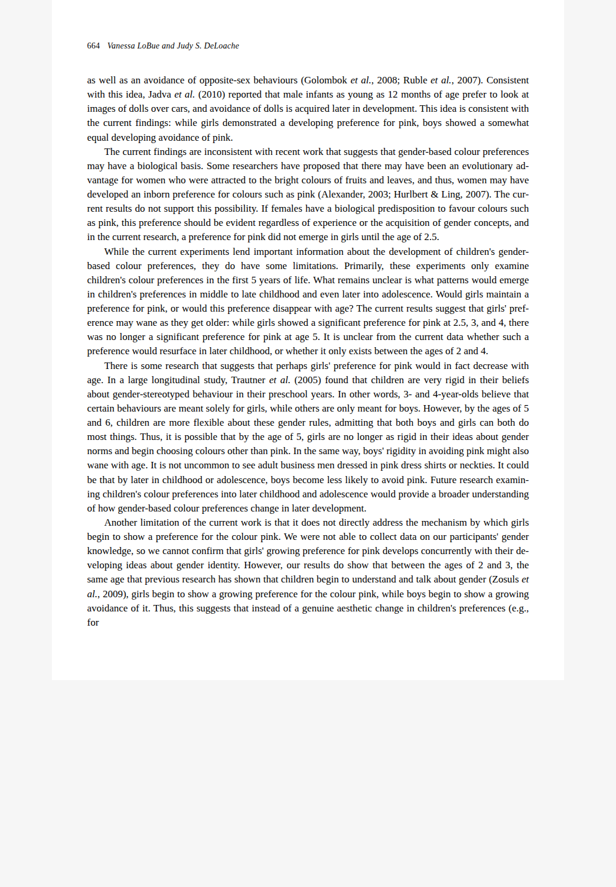664 Vanessa LoBue and Judy S. DeLoache
as well as an avoidance of opposite-sex behaviours (Golombok et al., 2008; Ruble et al., 2007). Consistent with this idea, Jadva et al. (2010) reported that male infants as young as 12 months of age prefer to look at images of dolls over cars, and avoidance of dolls is acquired later in development. This idea is consistent with the current findings: while girls demonstrated a developing preference for pink, boys showed a somewhat equal developing avoidance of pink.
The current findings are inconsistent with recent work that suggests that gender-based colour preferences may have a biological basis. Some researchers have proposed that there may have been an evolutionary advantage for women who were attracted to the bright colours of fruits and leaves, and thus, women may have developed an inborn preference for colours such as pink (Alexander, 2003; Hurlbert & Ling, 2007). The current results do not support this possibility. If females have a biological predisposition to favour colours such as pink, this preference should be evident regardless of experience or the acquisition of gender concepts, and in the current research, a preference for pink did not emerge in girls until the age of 2.5.
While the current experiments lend important information about the development of children's gender-based colour preferences, they do have some limitations. Primarily, these experiments only examine children's colour preferences in the first 5 years of life. What remains unclear is what patterns would emerge in children's preferences in middle to late childhood and even later into adolescence. Would girls maintain a preference for pink, or would this preference disappear with age? The current results suggest that girls' preference may wane as they get older: while girls showed a significant preference for pink at 2.5, 3, and 4, there was no longer a significant preference for pink at age 5. It is unclear from the current data whether such a preference would resurface in later childhood, or whether it only exists between the ages of 2 and 4.
There is some research that suggests that perhaps girls' preference for pink would in fact decrease with age. In a large longitudinal study, Trautner et al. (2005) found that children are very rigid in their beliefs about gender-stereotyped behaviour in their preschool years. In other words, 3- and 4-year-olds believe that certain behaviours are meant solely for girls, while others are only meant for boys. However, by the ages of 5 and 6, children are more flexible about these gender rules, admitting that both boys and girls can both do most things. Thus, it is possible that by the age of 5, girls are no longer as rigid in their ideas about gender norms and begin choosing colours other than pink. In the same way, boys' rigidity in avoiding pink might also wane with age. It is not uncommon to see adult business men dressed in pink dress shirts or neckties. It could be that by later in childhood or adolescence, boys become less likely to avoid pink. Future research examining children's colour preferences into later childhood and adolescence would provide a broader understanding of how gender-based colour preferences change in later development.
Another limitation of the current work is that it does not directly address the mechanism by which girls begin to show a preference for the colour pink. We were not able to collect data on our participants' gender knowledge, so we cannot confirm that girls' growing preference for pink develops concurrently with their developing ideas about gender identity. However, our results do show that between the ages of 2 and 3, the same age that previous research has shown that children begin to understand and talk about gender (Zosuls et al., 2009), girls begin to show a growing preference for the colour pink, while boys begin to show a growing avoidance of it. Thus, this suggests that instead of a genuine aesthetic change in children's preferences (e.g., for